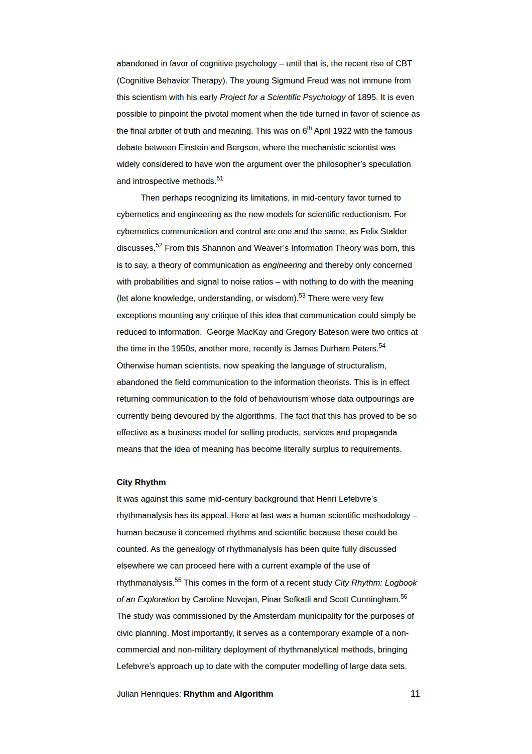abandoned in favor of cognitive psychology – until that is, the recent rise of CBT (Cognitive Behavior Therapy). The young Sigmund Freud was not immune from this scientism with his early Project for a Scientific Psychology of 1895. It is even possible to pinpoint the pivotal moment when the tide turned in favor of science as the final arbiter of truth and meaning. This was on 6th April 1922 with the famous debate between Einstein and Bergson, where the mechanistic scientist was widely considered to have won the argument over the philosopher’s speculation and introspective methods.51
Then perhaps recognizing its limitations, in mid-century favor turned to cybernetics and engineering as the new models for scientific reductionism. For cybernetics communication and control are one and the same, as Felix Stalder discusses.52 From this Shannon and Weaver’s Information Theory was born, this is to say, a theory of communication as engineering and thereby only concerned with probabilities and signal to noise ratios – with nothing to do with the meaning (let alone knowledge, understanding, or wisdom).53 There were very few exceptions mounting any critique of this idea that communication could simply be reduced to information. George MacKay and Gregory Bateson were two critics at the time in the 1950s, another more, recently is James Durham Peters.54 Otherwise human scientists, now speaking the language of structuralism, abandoned the field communication to the information theorists. This is in effect returning communication to the fold of behaviourism whose data outpourings are currently being devoured by the algorithms. The fact that this has proved to be so effective as a business model for selling products, services and propaganda means that the idea of meaning has become literally surplus to requirements.
City Rhythm
It was against this same mid-century background that Henri Lefebvre’s rhythmanalysis has its appeal. Here at last was a human scientific methodology – human because it concerned rhythms and scientific because these could be counted. As the genealogy of rhythmanalysis has been quite fully discussed elsewhere we can proceed here with a current example of the use of rhythmanalysis.55 This comes in the form of a recent study City Rhythm: Logbook of an Exploration by Caroline Nevejan, Pinar Sefkatli and Scott Cunningham.56 The study was commissioned by the Amsterdam municipality for the purposes of civic planning. Most importantly, it serves as a contemporary example of a non-commercial and non-military deployment of rhythmanalytical methods, bringing Lefebvre’s approach up to date with the computer modelling of large data sets.
Julian Henriques: Rhythm and Algorithm
11